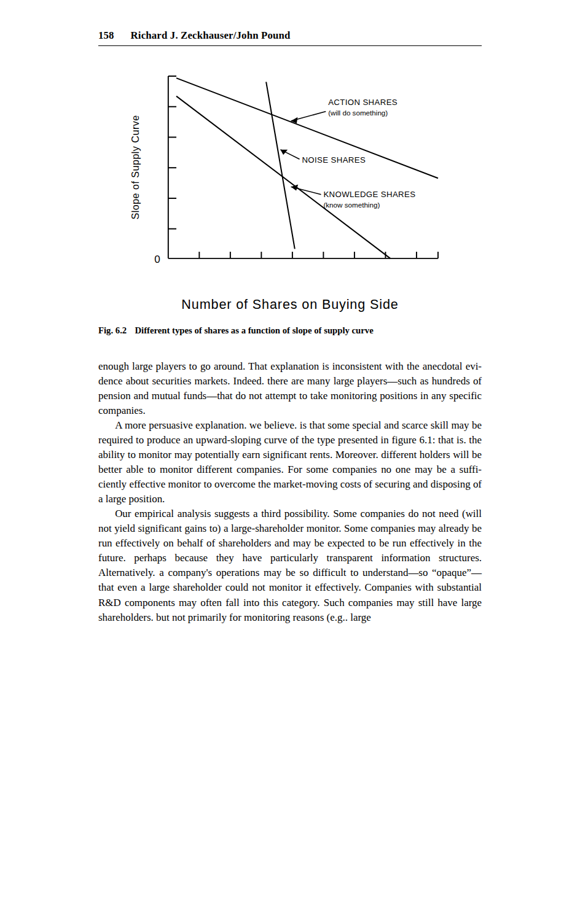158 Richard J. Zeckhauser/John Pound
Different types of shares as a function of slope of supply curve A line graph with vertical axis labeled Slope of Supply Curve and horizontal axis labeled Number of Shares on Buying Side. Three downward sloping lines are labeled Action Shares (will do something), Noise Shares, and Knowledge Shares (know something). 0 Slope of Supply Curve ACTION SHARES (will do something) NOISE SHARES KNOWLEDGE SHARES (know something)
Number of Shares on Buying Side
Fig. 6.2 Different types of shares as a function of slope of supply curve
enough large players to go around. That explanation is inconsistent with the anecdotal evidence about securities markets. Indeed. there are many large players—such as hundreds of pension and mutual funds—that do not attempt to take monitoring positions in any specific companies.
A more persuasive explanation. we believe. is that some special and scarce skill may be required to produce an upward-sloping curve of the type presented in figure 6.1: that is. the ability to monitor may potentially earn significant rents. Moreover. different holders will be better able to monitor different companies. For some companies no one may be a sufficiently effective monitor to overcome the market-moving costs of securing and disposing of a large position.
Our empirical analysis suggests a third possibility. Some companies do not need (will not yield significant gains to) a large-shareholder monitor. Some companies may already be run effectively on behalf of shareholders and may be expected to be run effectively in the future. perhaps because they have particularly transparent information structures. Alternatively. a company's operations may be so difficult to understand—so “opaque”—that even a large shareholder could not monitor it effectively. Companies with substantial R&D components may often fall into this category. Such companies may still have large shareholders. but not primarily for monitoring reasons (e.g.. large